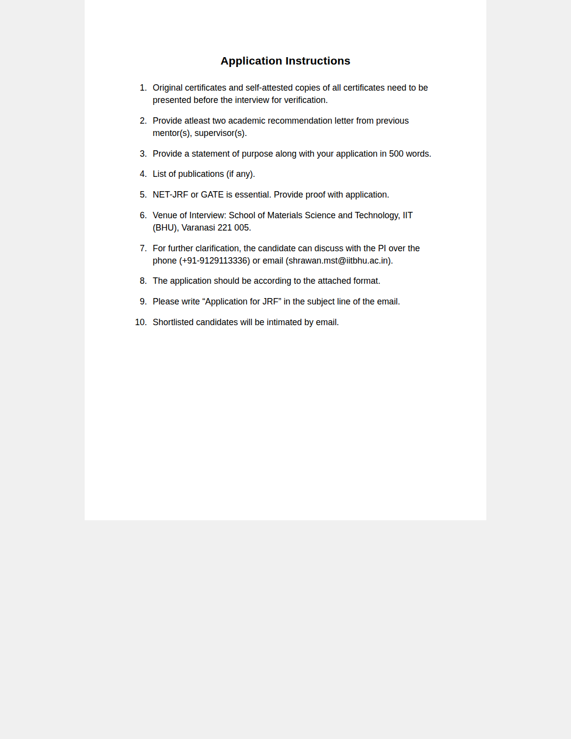Application Instructions
Original certificates and self-attested copies of all certificates need to be presented before the interview for verification.
Provide atleast two academic recommendation letter from previous mentor(s), supervisor(s).
Provide a statement of purpose along with your application in 500 words.
List of publications (if any).
NET-JRF or GATE is essential. Provide proof with application.
Venue of Interview: School of Materials Science and Technology, IIT (BHU), Varanasi 221 005.
For further clarification, the candidate can discuss with the PI over the phone (+91-9129113336) or email (shrawan.mst@iitbhu.ac.in).
The application should be according to the attached format.
Please write “Application for JRF” in the subject line of the email.
Shortlisted candidates will be intimated by email.